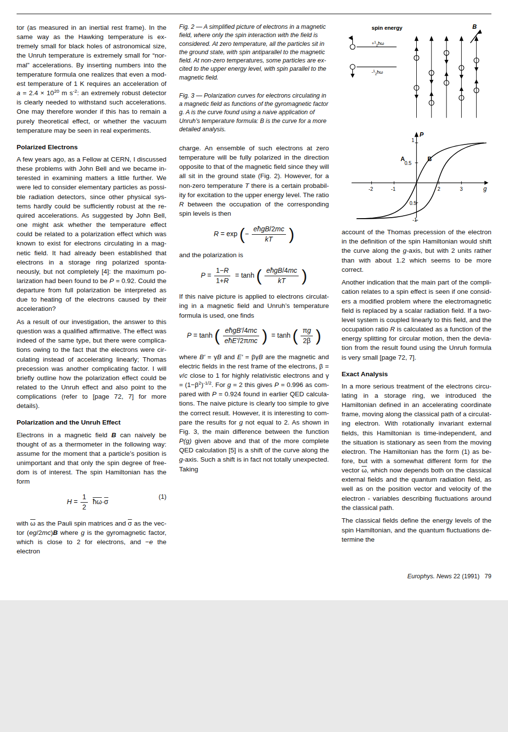tor (as measured in an inertial rest frame). In the same way as the Hawking temperature is extremely small for black holes of astronomical size, the Unruh temperature is extremely small for “normal” accelerations. By inserting numbers into the temperature formula one realizes that even a modest temperature of 1 K requires an acceleration of a = 2.4 × 1020 m s-2: an extremely robust detector is clearly needed to withstand such accelerations. One may therefore wonder if this has to remain a purely theoretical effect, or whether the vacuum temperature may be seen in real experiments.
Polarized Electrons
A few years ago, as a Fellow at CERN, I discussed these problems with John Bell and we became interested in examining matters a little further. We were led to consider elementary particles as possible radiation detectors, since other physical systems hardly could be sufficiently robust at the required accelerations. As suggested by John Bell, one might ask whether the temperature effect could be related to a polarization effect which was known to exist for electrons circulating in a magnetic field. It had already been established that electrons in a storage ring polarized spontaneously, but not completely [4]: the maximum polarization had been found to be P = 0.92. Could the departure from full polarization be interpreted as due to heating of the electrons caused by their acceleration?
As a result of our investigation, the answer to this question was a qualified affirmative. The effect was indeed of the same type, but there were complications owing to the fact that the electrons were circulating instead of accelerating linearly; Thomas precession was another complicating factor. I will briefly outline how the polarization effect could be related to the Unruh effect and also point to the complications (refer to [page 72, 7] for more details).
Polarization and the Unruh Effect
Electrons in a magnetic field B can naively be thought of as a thermometer in the following way: assume for the moment that a particle’s position is unimportant and that only the spin degree of freedom is of interest. The spin Hamiltonian has the form
(1) H = 12 ħω·σ
with ω as the Pauli spin matrices and σ as the vector (eg/2mc)B where g is the gyromagnetic factor, which is close to 2 for electrons, and −e the electron
Fig. 2 — A simplified picture of electrons in a magnetic field, where only the spin interaction with the field is considered. At zero temperature, all the particles sit in the ground state, with spin antiparallel to the magnetic field. At non-zero temperatures, some particles are excited to the upper energy level, with spin parallel to the magnetic field.
Fig. 3 — Polarization curves for electrons circulating in a magnetic field as functions of the gyromagnetic factor g. A is the curve found using a naive application of Unruh’s temperature formula: B is the curve for a more detailed analysis.
charge. An ensemble of such electrons at zero temperature will be fully polarized in the direction opposite to that of the magnetic field since they will all sit in the ground state (Fig. 2). However, for a non-zero temperature T there is a certain probability for excitation to the upper energy level. The ratio R between the occupation of the corresponding spin levels is then
R = exp (− eħgB/2mc kT )
and the polarization is
P = 1−R 1+R = tanh ( eħgB/4mc kT )
If this naive picture is applied to electrons circulating in a magnetic field and Unruh’s temperature formula is used, one finds
P = tanh ( eħgB′/4mc eħE′/2πmc ) = tanh ( πg 2β )
where B′ = γB and E′ = βγB are the magnetic and electric fields in the rest frame of the electrons, β = v/c close to 1 for highly relativistic electrons and γ = (1−β2)-1/2. For g = 2 this gives P = 0.996 as compared with P = 0.924 found in earlier QED calculations. The naive picture is clearly too simple to give the correct result. However, it is interesting to compare the results for g not equal to 2. As shown in Fig. 3, the main difference between the function P(g) given above and that of the more complete QED calculation [5] is a shift of the curve along the g-axis. Such a shift is in fact not totally unexpected. Taking
spin energy B +12ħω -12ħω
P g -2 -1 2 3 1 0.5 0.5 -1 A B
account of the Thomas precession of the electron in the definition of the spin Hamiltonian would shift the curve along the g-axis, but with 2 units rather than with about 1.2 which seems to be more correct.
Another indication that the main part of the complication relates to a spin effect is seen if one considers a modified problem where the electromagnetic field is replaced by a scalar radiation field. If a two-level system is coupled linearly to this field, and the occupation ratio R is calculated as a function of the energy splitting for circular motion, then the deviation from the result found using the Unruh formula is very small [page 72, 7].
Exact Analysis
In a more serious treatment of the electrons circulating in a storage ring, we introduced the Hamiltonian defined in an accelerating coordinate frame, moving along the classical path of a circulating electron. With rotationally invariant external fields, this Hamiltonian is time-independent, and the situation is stationary as seen from the moving electron. The Hamiltonian has the form (1) as before, but with a somewhat different form for the vector ω, which now depends both on the classical external fields and the quantum radiation field, as well as on the position vector and velocity of the electron - variables describing fluctuations around the classical path.
The classical fields define the energy levels of the spin Hamiltonian, and the quantum fluctuations determine the
Europhys. News 22 (1991) 79